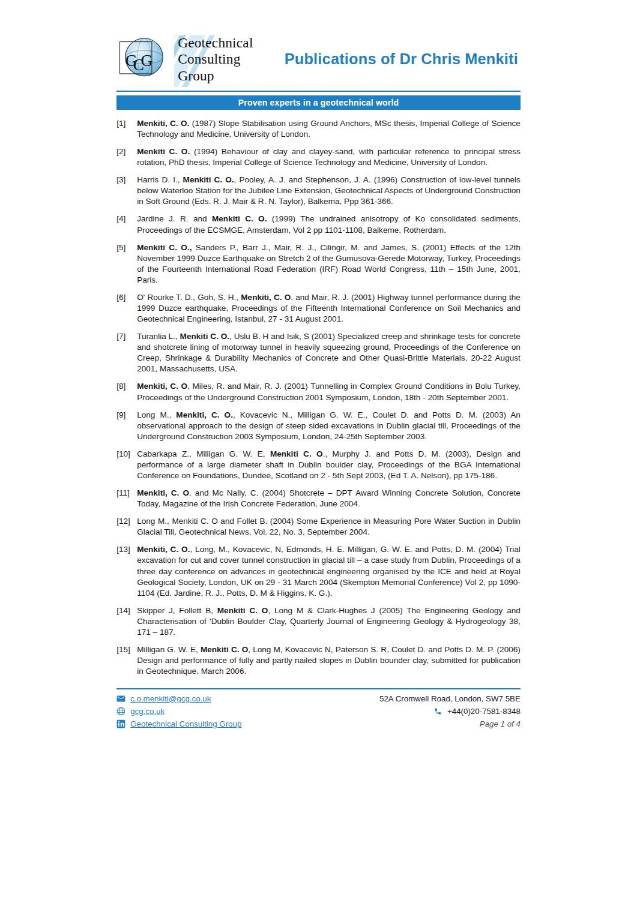G C G
Geotechnical Consulting Group
Publications of Dr Chris Menkiti
Proven experts in a geotechnical world
Menkiti, C. O. (1987) Slope Stabilisation using Ground Anchors, MSc thesis, Imperial College of Science Technology and Medicine, University of London.
Menkiti C. O. (1994) Behaviour of clay and clayey-sand, with particular reference to principal stress rotation, PhD thesis, Imperial College of Science Technology and Medicine, University of London.
Harris D. I., Menkiti C. O., Pooley, A. J. and Stephenson, J. A. (1996) Construction of low-level tunnels below Waterloo Station for the Jubilee Line Extension, Geotechnical Aspects of Underground Construction in Soft Ground (Eds. R. J. Mair & R. N. Taylor), Balkema, Ppp 361-366.
Jardine J. R. and Menkiti C. O. (1999) The undrained anisotropy of Ko consolidated sediments, Proceedings of the ECSMGE, Amsterdam, Vol 2 pp 1101-1108, Balkeme, Rotherdam.
Menkiti C. O., Sanders P., Barr J., Mair, R. J., Cilingir, M. and James, S. (2001) Effects of the 12th November 1999 Duzce Earthquake on Stretch 2 of the Gumusova-Gerede Motorway, Turkey, Proceedings of the Fourteenth International Road Federation (IRF) Road World Congress, 11th – 15th June, 2001, Paris.
O' Rourke T. D., Goh, S. H., Menkiti, C. O. and Mair, R. J. (2001) Highway tunnel performance during the 1999 Duzce earthquake, Proceedings of the Fifteenth International Conference on Soil Mechanics and Geotechnical Engineering, Istanbul, 27 - 31 August 2001.
Turanlia L., Menkiti C. O., Uslu B. H and Isik, S (2001) Specialized creep and shrinkage tests for concrete and shotcrete lining of motorway tunnel in heavily squeezing ground, Proceedings of the Conference on Creep, Shrinkage & Durability Mechanics of Concrete and Other Quasi-Brittle Materials, 20-22 August 2001, Massachusetts, USA.
Menkiti, C. O, Miles, R. and Mair, R. J. (2001) Tunnelling in Complex Ground Conditions in Bolu Turkey, Proceedings of the Underground Construction 2001 Symposium, London, 18th - 20th September 2001.
Long M., Menkiti, C. O., Kovacevic N., Milligan G. W. E., Coulet D. and Potts D. M. (2003) An observational approach to the design of steep sided excavations in Dublin glacial till, Proceedings of the Underground Construction 2003 Symposium, London, 24-25th September 2003.
Cabarkapa Z., Milligan G. W. E, Menkiti C. O., Murphy J. and Potts D. M. (2003), Design and performance of a large diameter shaft in Dublin boulder clay, Proceedings of the BGA International Conference on Foundations, Dundee, Scotland on 2 - 5th Sept 2003, (Ed T. A. Nelson), pp 175-186.
Menkiti, C. O. and Mc Nally, C. (2004) Shotcrete – DPT Award Winning Concrete Solution, Concrete Today, Magazine of the Irish Concrete Federation, June 2004.
Long M., Menkiti C. O and Follet B. (2004) Some Experience in Measuring Pore Water Suction in Dublin Glacial Till, Geotechnical News, Vol. 22, No. 3, September 2004.
Menkiti, C. O., Long, M., Kovacevic, N, Edmonds, H. E. Milligan, G. W. E. and Potts, D. M. (2004) Trial excavation for cut and cover tunnel construction in glacial till – a case study from Dublin, Proceedings of a three day conference on advances in geotechnical engineering organised by the ICE and held at Royal Geological Society, London, UK on 29 - 31 March 2004 (Skempton Memorial Conference) Vol 2, pp 1090-1104 (Ed. Jardine, R. J., Potts, D. M & Higgins, K. G.).
Skipper J, Follett B, Menkiti C. O, Long M & Clark-Hughes J (2005) The Engineering Geology and Characterisation of 'Dublin Boulder Clay, Quarterly Journal of Engineering Geology & Hydrogeology 38, 171 – 187.
Milligan G. W. E, Menkiti C. O, Long M, Kovacevic N, Paterson S. R, Coulet D. and Potts D. M. P. (2006) Design and performance of fully and partly nailed slopes in Dublin bounder clay, submitted for publication in Geotechnique, March 2006.
c.o.menkiti@gcg.co.uk
gcg.co.uk
Geotechnical Consulting Group
52A Cromwell Road, London, SW7 5BE
+44(0)20-7581-8348
Page 1 of 4